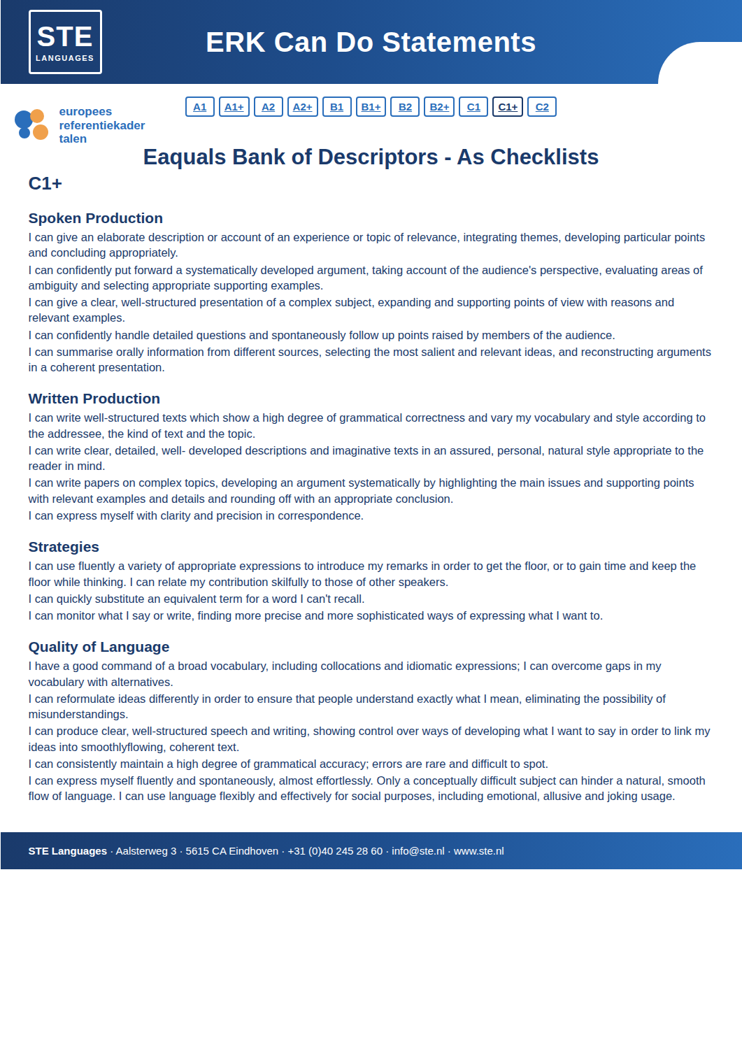STE LANGUAGES
ERK Can Do Statements
A1 A1+ A2 A2+ B1 B1+ B2 B2+ C1 C1+ C2
europees
referentiekader
talen
Eaquals Bank of Descriptors - As Checklists
C1+
Spoken Production
I can give an elaborate description or account of an experience or topic of relevance, integrating themes, developing particular points and concluding appropriately.
I can confidently put forward a systematically developed argument, taking account of the audience's perspective, evaluating areas of ambiguity and selecting appropriate supporting examples.
I can give a clear, well-structured presentation of a complex subject, expanding and supporting points of view with reasons and relevant examples.
I can confidently handle detailed questions and spontaneously follow up points raised by members of the audience.
I can summarise orally information from different sources, selecting the most salient and relevant ideas, and reconstructing arguments in a coherent presentation.
Written Production
I can write well-structured texts which show a high degree of grammatical correctness and vary my vocabulary and style according to the addressee, the kind of text and the topic.
I can write clear, detailed, well- developed descriptions and imaginative texts in an assured, personal, natural style appropriate to the reader in mind.
I can write papers on complex topics, developing an argument systematically by highlighting the main issues and supporting points with relevant examples and details and rounding off with an appropriate conclusion.
I can express myself with clarity and precision in correspondence.
Strategies
I can use fluently a variety of appropriate expressions to introduce my remarks in order to get the floor, or to gain time and keep the floor while thinking. I can relate my contribution skilfully to those of other speakers.
I can quickly substitute an equivalent term for a word I can't recall.
I can monitor what I say or write, finding more precise and more sophisticated ways of expressing what I want to.
Quality of Language
I have a good command of a broad vocabulary, including collocations and idiomatic expressions; I can overcome gaps in my vocabulary with alternatives.
I can reformulate ideas differently in order to ensure that people understand exactly what I mean, eliminating the possibility of misunderstandings.
I can produce clear, well-structured speech and writing, showing control over ways of developing what I want to say in order to link my ideas into smoothlyflowing, coherent text.
I can consistently maintain a high degree of grammatical accuracy; errors are rare and difficult to spot.
I can express myself fluently and spontaneously, almost effortlessly. Only a conceptually difficult subject can hinder a natural, smooth flow of language. I can use language flexibly and effectively for social purposes, including emotional, allusive and joking usage.
STE Languages · Aalsterweg 3 · 5615 CA Eindhoven · +31 (0)40 245 28 60 · info@ste.nl · www.ste.nl